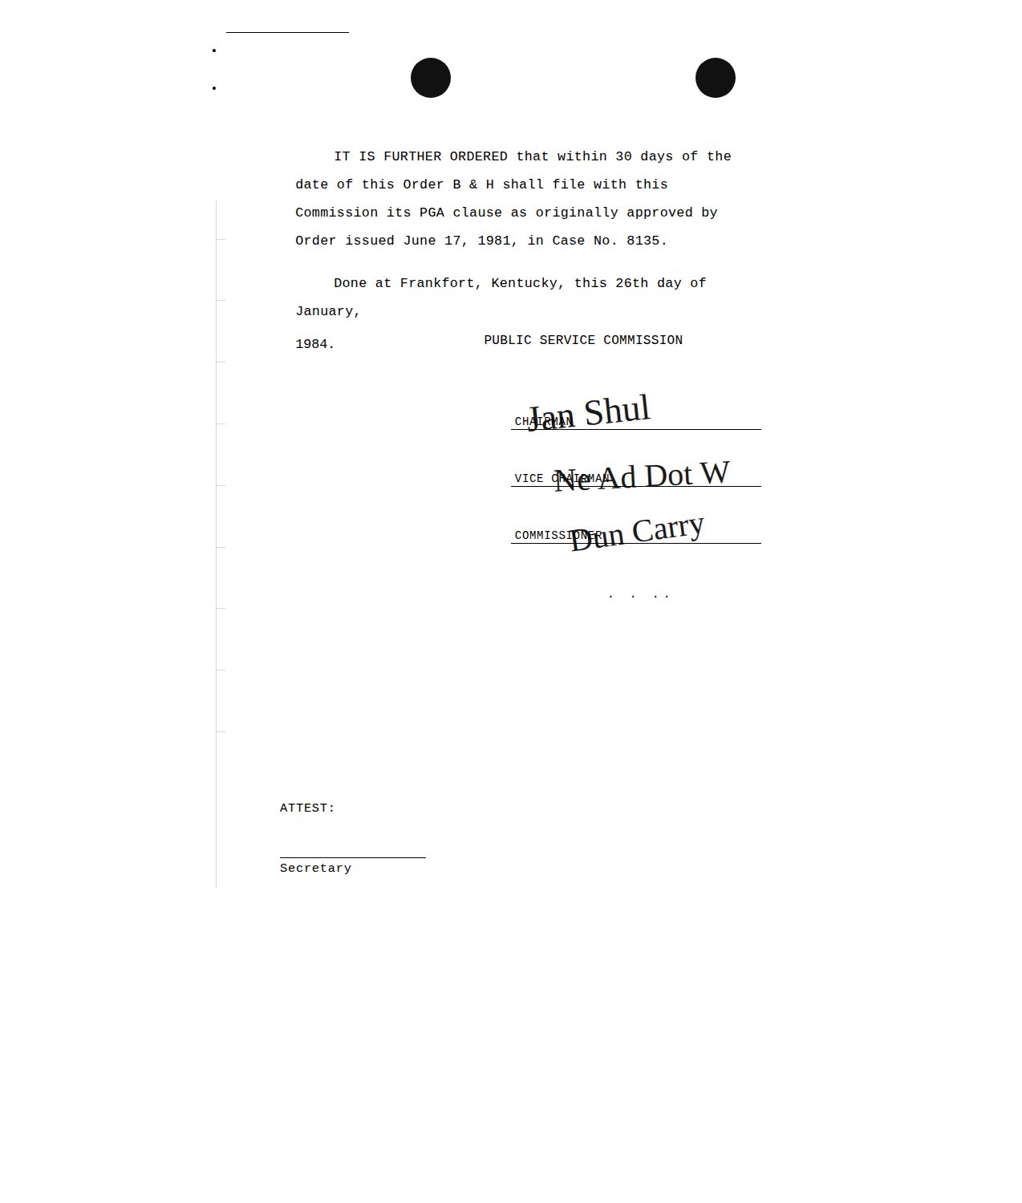• •
IT IS FURTHER ORDERED that within 30 days of the date of this Order B & H shall file with this Commission its PGA clause as originally approved by Order issued June 17, 1981, in Case No. 8135.
Done at Frankfort, Kentucky, this 26th day of January,
1984.
PUBLIC SERVICE COMMISSION
Jan Shul
CHAIRMAN
Ne Ad Dot W
VICE CHAIRMAN
Dun Carry
COMMISSIONER
. . ..
ATTEST:
Secretary